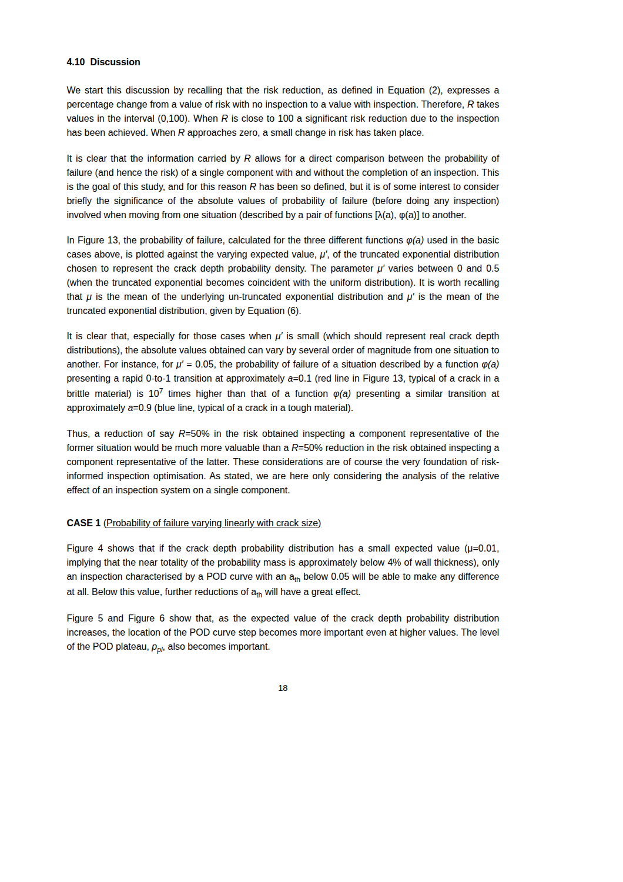4.10 Discussion
We start this discussion by recalling that the risk reduction, as defined in Equation (2), expresses a percentage change from a value of risk with no inspection to a value with inspection. Therefore, R takes values in the interval (0,100). When R is close to 100 a significant risk reduction due to the inspection has been achieved. When R approaches zero, a small change in risk has taken place.
It is clear that the information carried by R allows for a direct comparison between the probability of failure (and hence the risk) of a single component with and without the completion of an inspection. This is the goal of this study, and for this reason R has been so defined, but it is of some interest to consider briefly the significance of the absolute values of probability of failure (before doing any inspection) involved when moving from one situation (described by a pair of functions [λ(a), φ(a)] to another.
In Figure 13, the probability of failure, calculated for the three different functions φ(a) used in the basic cases above, is plotted against the varying expected value, μ′, of the truncated exponential distribution chosen to represent the crack depth probability density. The parameter μ′ varies between 0 and 0.5 (when the truncated exponential becomes coincident with the uniform distribution). It is worth recalling that μ is the mean of the underlying un-truncated exponential distribution and μ′ is the mean of the truncated exponential distribution, given by Equation (6).
It is clear that, especially for those cases when μ′ is small (which should represent real crack depth distributions), the absolute values obtained can vary by several order of magnitude from one situation to another. For instance, for μ′ = 0.05, the probability of failure of a situation described by a function φ(a) presenting a rapid 0-to-1 transition at approximately a=0.1 (red line in Figure 13, typical of a crack in a brittle material) is 107 times higher than that of a function φ(a) presenting a similar transition at approximately a=0.9 (blue line, typical of a crack in a tough material).
Thus, a reduction of say R=50% in the risk obtained inspecting a component representative of the former situation would be much more valuable than a R=50% reduction in the risk obtained inspecting a component representative of the latter. These considerations are of course the very foundation of risk-informed inspection optimisation. As stated, we are here only considering the analysis of the relative effect of an inspection system on a single component.
CASE 1 (Probability of failure varying linearly with crack size)
Figure 4 shows that if the crack depth probability distribution has a small expected value (μ=0.01, implying that the near totality of the probability mass is approximately below 4% of wall thickness), only an inspection characterised by a POD curve with an ath below 0.05 will be able to make any difference at all. Below this value, further reductions of ath will have a great effect.
Figure 5 and Figure 6 show that, as the expected value of the crack depth probability distribution increases, the location of the POD curve step becomes more important even at higher values. The level of the POD plateau, ppl, also becomes important.
18